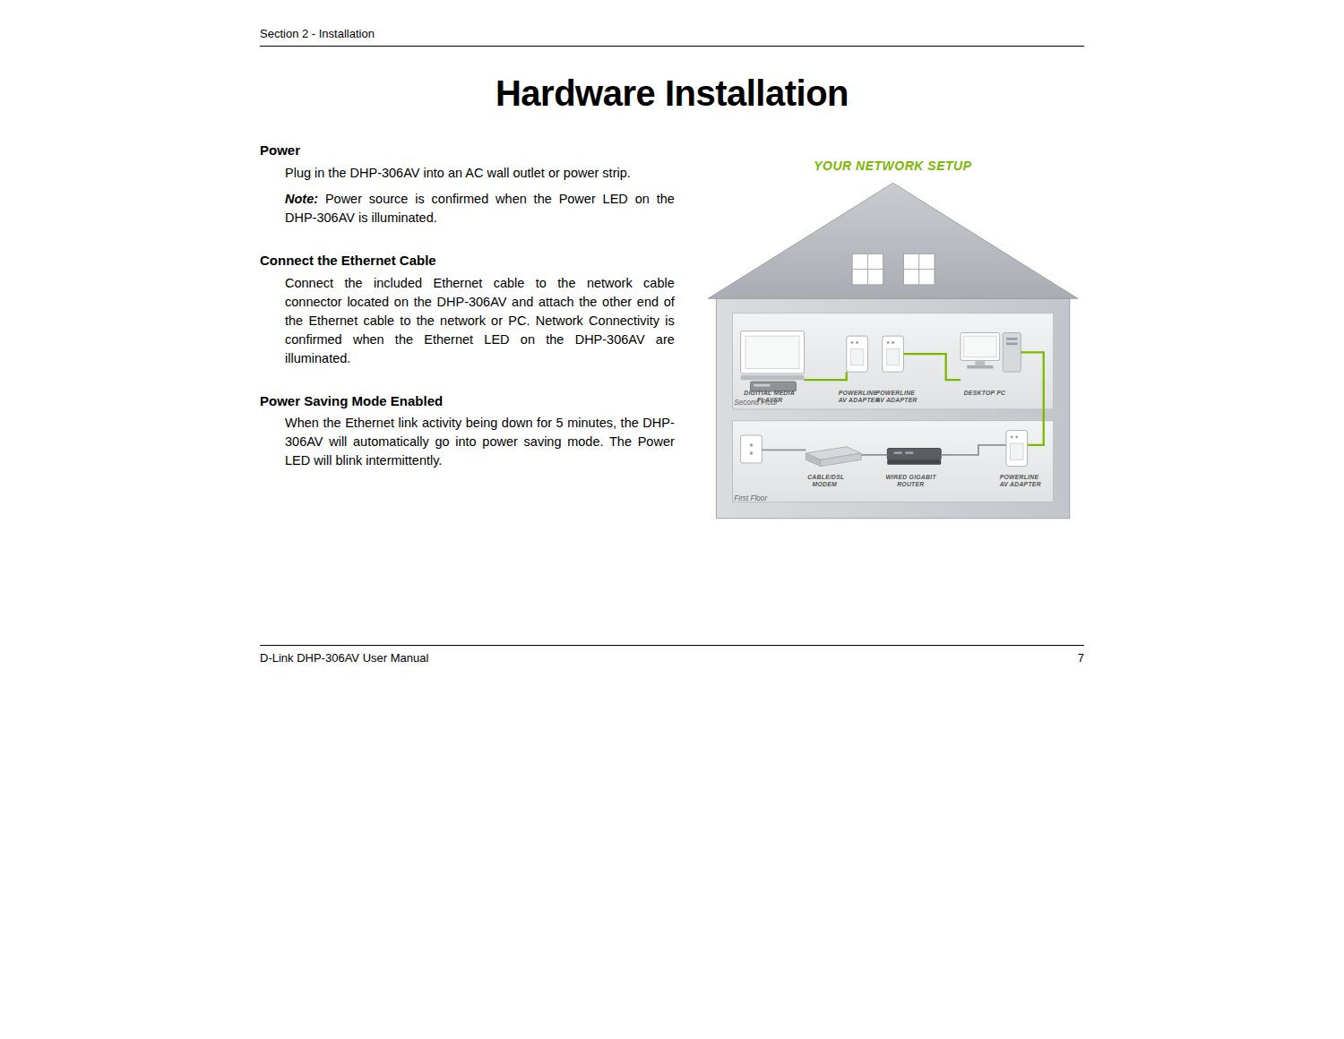Section 2 - Installation
Hardware Installation
Power
Plug in the DHP-306AV into an AC wall outlet or power strip.
Note: Power source is confirmed when the Power LED on the DHP-306AV is illuminated.
Connect the Ethernet Cable
Connect the included Ethernet cable to the network cable connector located on the DHP-306AV and attach the other end of the Ethernet cable to the network or PC. Network Connectivity is confirmed when the Ethernet LED on the DHP-306AV are illuminated.
Power Saving Mode Enabled
When the Ethernet link activity being down for 5 minutes, the DHP-306AV will automatically go into power saving mode. The Power LED will blink intermittently.
YOUR NETWORK SETUP
DIGITIAL MEDIA PLAYER POWERLINE AV ADAPTER POWERLINE AV ADAPTER DESKTOP PC Second Floor CABLE/DSL MODEM WIRED GIGABIT ROUTER POWERLINE AV ADAPTER First Floor
D-Link DHP-306AV User Manual 7